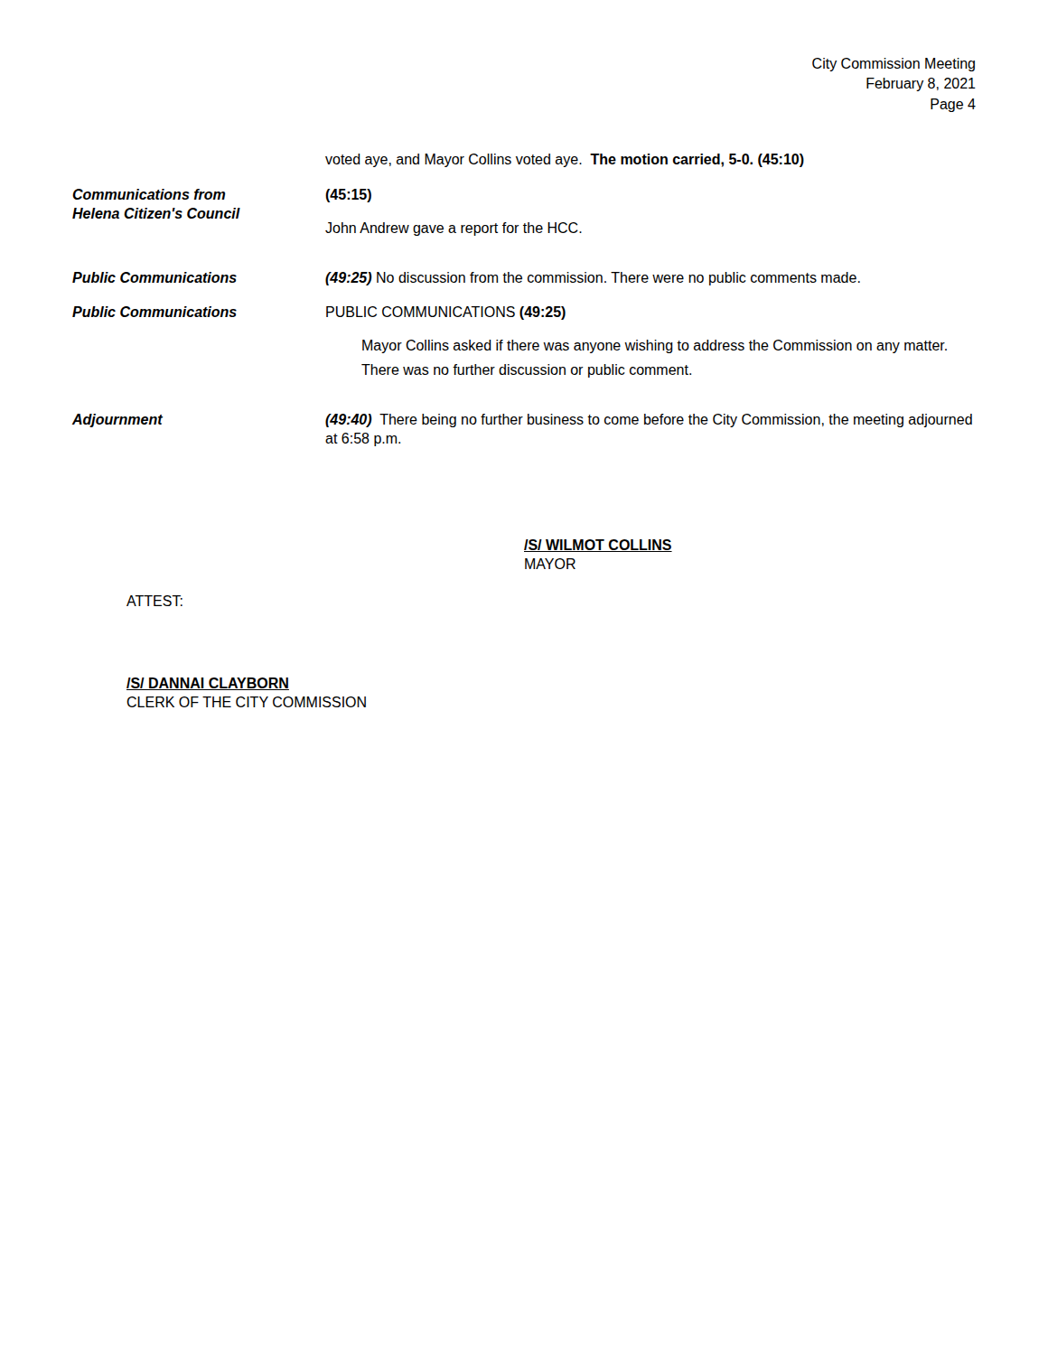City Commission Meeting
February 8, 2021
Page 4
| | voted aye, and Mayor Collins voted aye. The motion carried, 5-0. (45:10) |
| Communications from Helena Citizen's Council | (45:15) John Andrew gave a report for the HCC. |
| Public Communications | (49:25) No discussion from the commission. There were no public comments made. |
| Public Communications | PUBLIC COMMUNICATIONS (49:25) Mayor Collins asked if there was anyone wishing to address the Commission on any matter. There was no further discussion or public comment. |
| Adjournment | (49:40) There being no further business to come before the City Commission, the meeting adjourned at 6:58 p.m. |
/S/ WILMOT COLLINS MAYOR
ATTEST:
/S/ DANNAI CLAYBORN CLERK OF THE CITY COMMISSION